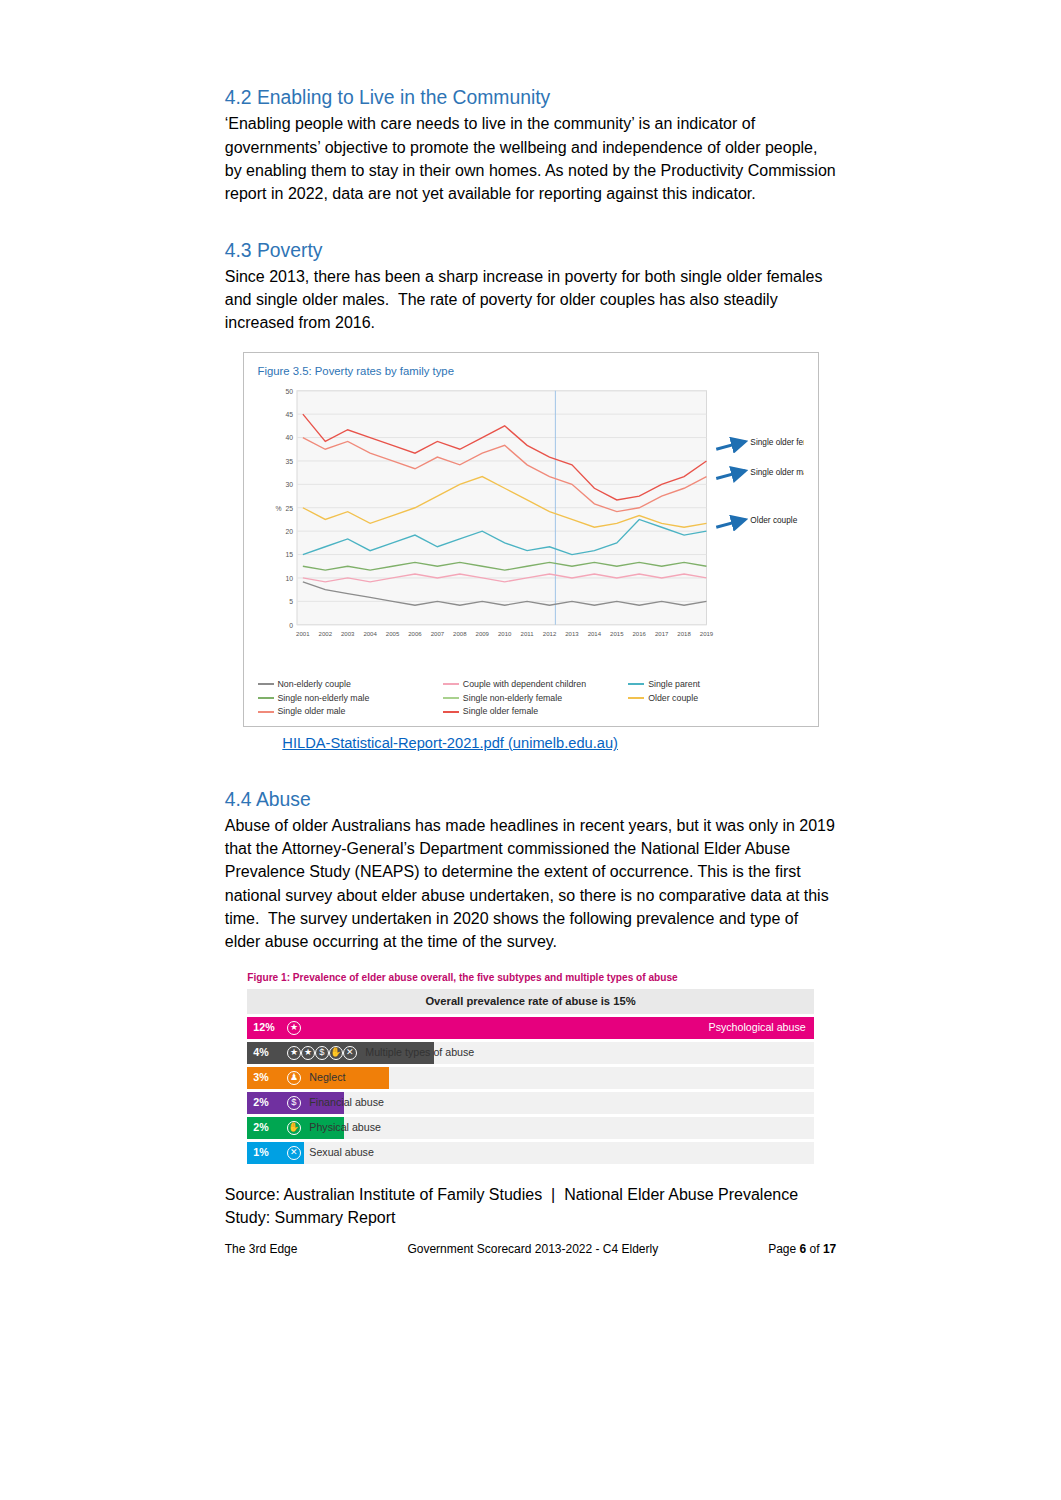4.2 Enabling to Live in the Community
‘Enabling people with care needs to live in the community’ is an indicator of governments’ objective to promote the wellbeing and independence of older people, by enabling them to stay in their own homes. As noted by the Productivity Commission report in 2022, data are not yet available for reporting against this indicator.
4.3 Poverty
Since 2013, there has been a sharp increase in poverty for both single older females and single older males. The rate of poverty for older couples has also steadily increased from 2016.
Figure 3.5: Poverty rates by family type
0 5 10 15 20 25 30 35 40 45 50 % 2001 2002 2003 2004 2005 2006 2007 2008 2009 2010 2011 2012 2013 2014 2015 2016 2017 2018 2019 Single older female Single older male Older couple
Non-elderly couple
Couple with dependent children
Single parent
Single non-elderly male
Single non-elderly female
Older couple
Single older male
Single older female
HILDA-Statistical-Report-2021.pdf (unimelb.edu.au)
4.4 Abuse
Abuse of older Australians has made headlines in recent years, but it was only in 2019 that the Attorney-General’s Department commissioned the National Elder Abuse Prevalence Study (NEAPS) to determine the extent of occurrence. This is the first national survey about elder abuse undertaken, so there is no comparative data at this time. The survey undertaken in 2020 shows the following prevalence and type of elder abuse occurring at the time of the survey.
Figure 1: Prevalence of elder abuse overall, the five subtypes and multiple types of abuse
Overall prevalence rate of abuse is 15%
12% ★ Psychological abuse
4% ★★$✋✕ Multiple types of abuse
3% ♟ Neglect
2% $ Financial abuse
2% ✋ Physical abuse
1% ✕ Sexual abuse
Source: Australian Institute of Family Studies | National Elder Abuse Prevalence Study: Summary Report
The 3rd Edge
Government Scorecard 2013-2022 - C4 Elderly
Page 6 of 17